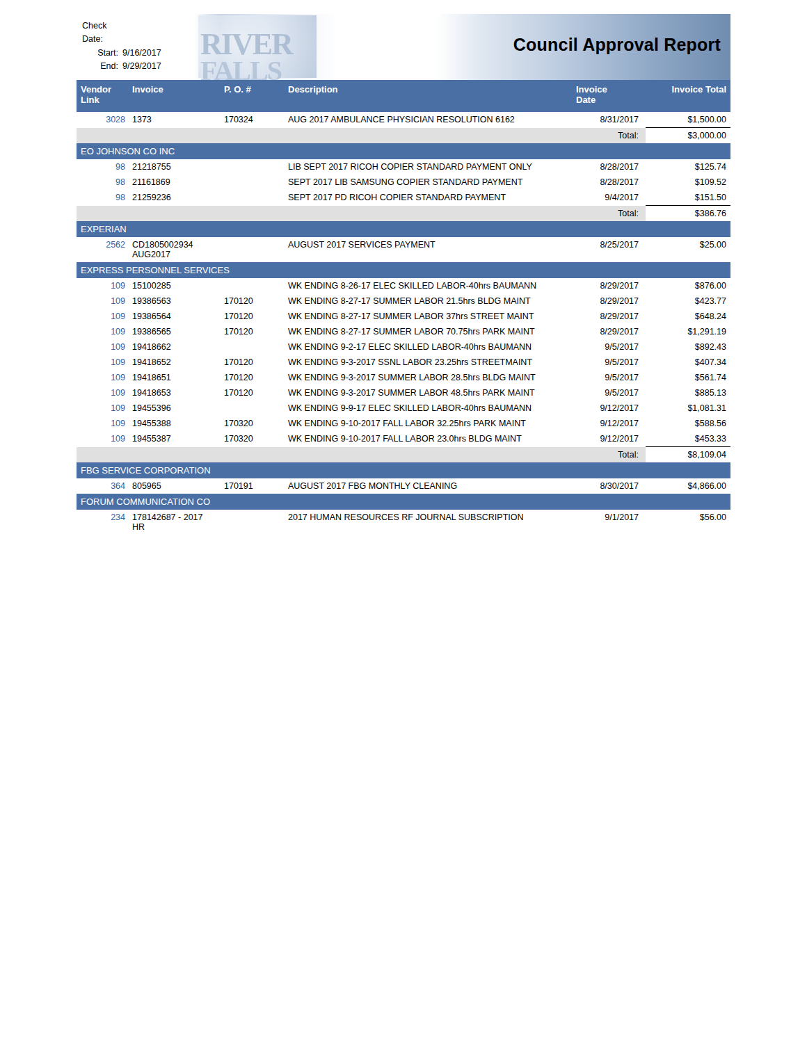Check Date:
Start: 9/16/2017
End: 9/29/2017
RIVER
FALLS
Council Approval Report
| Vendor Link | Invoice | P. O. # | Description | Invoice Date | Invoice Total |
| --- | --- | --- | --- | --- | --- |
| 3028 | 1373 | 170324 | AUG 2017 AMBULANCE PHYSICIAN RESOLUTION 6162 | 8/31/2017 | $1,500.00 |
| | | | | Total: | $3,000.00 |
| EO JOHNSON CO INC |
| 98 | 21218755 | | LIB SEPT 2017 RICOH COPIER STANDARD PAYMENT ONLY | 8/28/2017 | $125.74 |
| 98 | 21161869 | | SEPT 2017 LIB SAMSUNG COPIER STANDARD PAYMENT | 8/28/2017 | $109.52 |
| 98 | 21259236 | | SEPT 2017 PD RICOH COPIER STANDARD PAYMENT | 9/4/2017 | $151.50 |
| | | | | Total: | $386.76 |
| EXPERIAN |
| 2562 | CD1805002934 AUG2017 | | AUGUST 2017 SERVICES PAYMENT | 8/25/2017 | $25.00 |
| EXPRESS PERSONNEL SERVICES |
| 109 | 15100285 | | WK ENDING 8-26-17 ELEC SKILLED LABOR-40hrs BAUMANN | 8/29/2017 | $876.00 |
| 109 | 19386563 | 170120 | WK ENDING 8-27-17 SUMMER LABOR 21.5hrs BLDG MAINT | 8/29/2017 | $423.77 |
| 109 | 19386564 | 170120 | WK ENDING 8-27-17 SUMMER LABOR 37hrs STREET MAINT | 8/29/2017 | $648.24 |
| 109 | 19386565 | 170120 | WK ENDING 8-27-17 SUMMER LABOR 70.75hrs PARK MAINT | 8/29/2017 | $1,291.19 |
| 109 | 19418662 | | WK ENDING 9-2-17 ELEC SKILLED LABOR-40hrs BAUMANN | 9/5/2017 | $892.43 |
| 109 | 19418652 | 170120 | WK ENDING 9-3-2017 SSNL LABOR 23.25hrs STREETMAINT | 9/5/2017 | $407.34 |
| 109 | 19418651 | 170120 | WK ENDING 9-3-2017 SUMMER LABOR 28.5hrs BLDG MAINT | 9/5/2017 | $561.74 |
| 109 | 19418653 | 170120 | WK ENDING 9-3-2017 SUMMER LABOR 48.5hrs PARK MAINT | 9/5/2017 | $885.13 |
| 109 | 19455396 | | WK ENDING 9-9-17 ELEC SKILLED LABOR-40hrs BAUMANN | 9/12/2017 | $1,081.31 |
| 109 | 19455388 | 170320 | WK ENDING 9-10-2017 FALL LABOR 32.25hrs PARK MAINT | 9/12/2017 | $588.56 |
| 109 | 19455387 | 170320 | WK ENDING 9-10-2017 FALL LABOR 23.0hrs BLDG MAINT | 9/12/2017 | $453.33 |
| | | | | Total: | $8,109.04 |
| FBG SERVICE CORPORATION |
| 364 | 805965 | 170191 | AUGUST 2017 FBG MONTHLY CLEANING | 8/30/2017 | $4,866.00 |
| FORUM COMMUNICATION CO |
| 234 | 178142687 - 2017 HR | | 2017 HUMAN RESOURCES RF JOURNAL SUBSCRIPTION | 9/1/2017 | $56.00 |